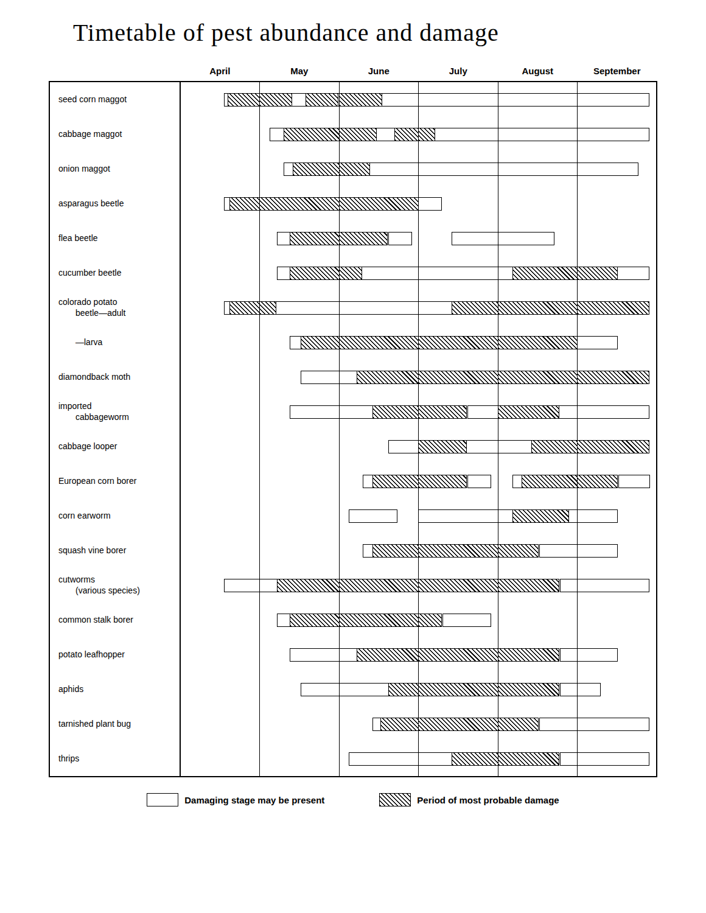Timetable of pest abundance and damage
| | April | May | June | July | August | September |
| --- | --- | --- | --- | --- | --- | --- |
| seed corn maggot | | | | | | |
| cabbage maggot | | | | | | |
| onion maggot | | | | | | |
| asparagus beetle | | | | | | |
| flea beetle | | | | | | |
| cucumber beetle | | | | | | |
| colorado potato beetle—adult | | | | | | |
| —larva | | | | | | |
| diamondback moth | | | | | | |
| imported cabbageworm | | | | | | |
| cabbage looper | | | | | | |
| European corn borer | | | | | | |
| corn earworm | | | | | | |
| squash vine borer | | | | | | |
| cutworms (various species) | | | | | | |
| common stalk borer | | | | | | |
| potato leafhopper | | | | | | |
| aphids | | | | | | |
| tarnished plant bug | | | | | | |
| thrips | | | | | | |
Damaging stage may be present
Period of most probable damage